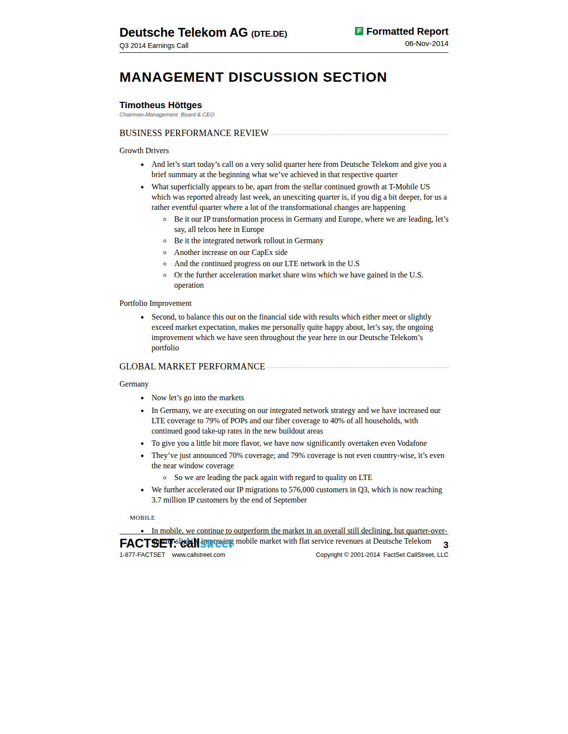Deutsche Telekom AG (DTE.DE)
Q3 2014 Earnings Call
F Formatted Report
06-Nov-2014
MANAGEMENT DISCUSSION SECTION
Timotheus Höttges
Chairman-Management Board & CEO
BUSINESS PERFORMANCE REVIEW
Growth Drivers
And let’s start today’s call on a very solid quarter here from Deutsche Telekom and give you a brief summary at the beginning what we’ve achieved in that respective quarter
What superficially appears to be, apart from the stellar continued growth at T-Mobile US which was reported already last week, an unexciting quarter is, if you dig a bit deeper, for us a rather eventful quarter where a lot of the transformational changes are happening
Be it our IP transformation process in Germany and Europe, where we are leading, let’s say, all telcos here in Europe
Be it the integrated network rollout in Germany
Another increase on our CapEx side
And the continued progress on our LTE network in the U.S
Or the further acceleration market share wins which we have gained in the U.S. operation
Portfolio Improvement
Second, to balance this out on the financial side with results which either meet or slightly exceed market expectation, makes me personally quite happy about, let’s say, the ongoing improvement which we have seen throughout the year here in our Deutsche Telekom’s portfolio
GLOBAL MARKET PERFORMANCE
Germany
Now let’s go into the markets
In Germany, we are executing on our integrated network strategy and we have increased our LTE coverage to 79% of POPs and our fiber coverage to 40% of all households, with continued good take-up rates in the new buildout areas
To give you a little bit more flavor, we have now significantly overtaken even Vodafone
They’ve just announced 70% coverage; and 79% coverage is not even country-wise, it’s even the near window coverage
So we are leading the pack again with regard to quality on LTE
We further accelerated our IP migrations to 576,000 customers in Q3, which is now reaching 3.7 million IP customers by the end of September
MOBILE
In mobile, we continue to outperform the market in an overall still declining, but quarter-over-quarter slightly improving mobile market with flat service revenues at Deutsche Telekom
FACTSET: call street
1-877-FACTSET www.callstreet.com
3
Copyright © 2001-2014 FactSet CallStreet, LLC